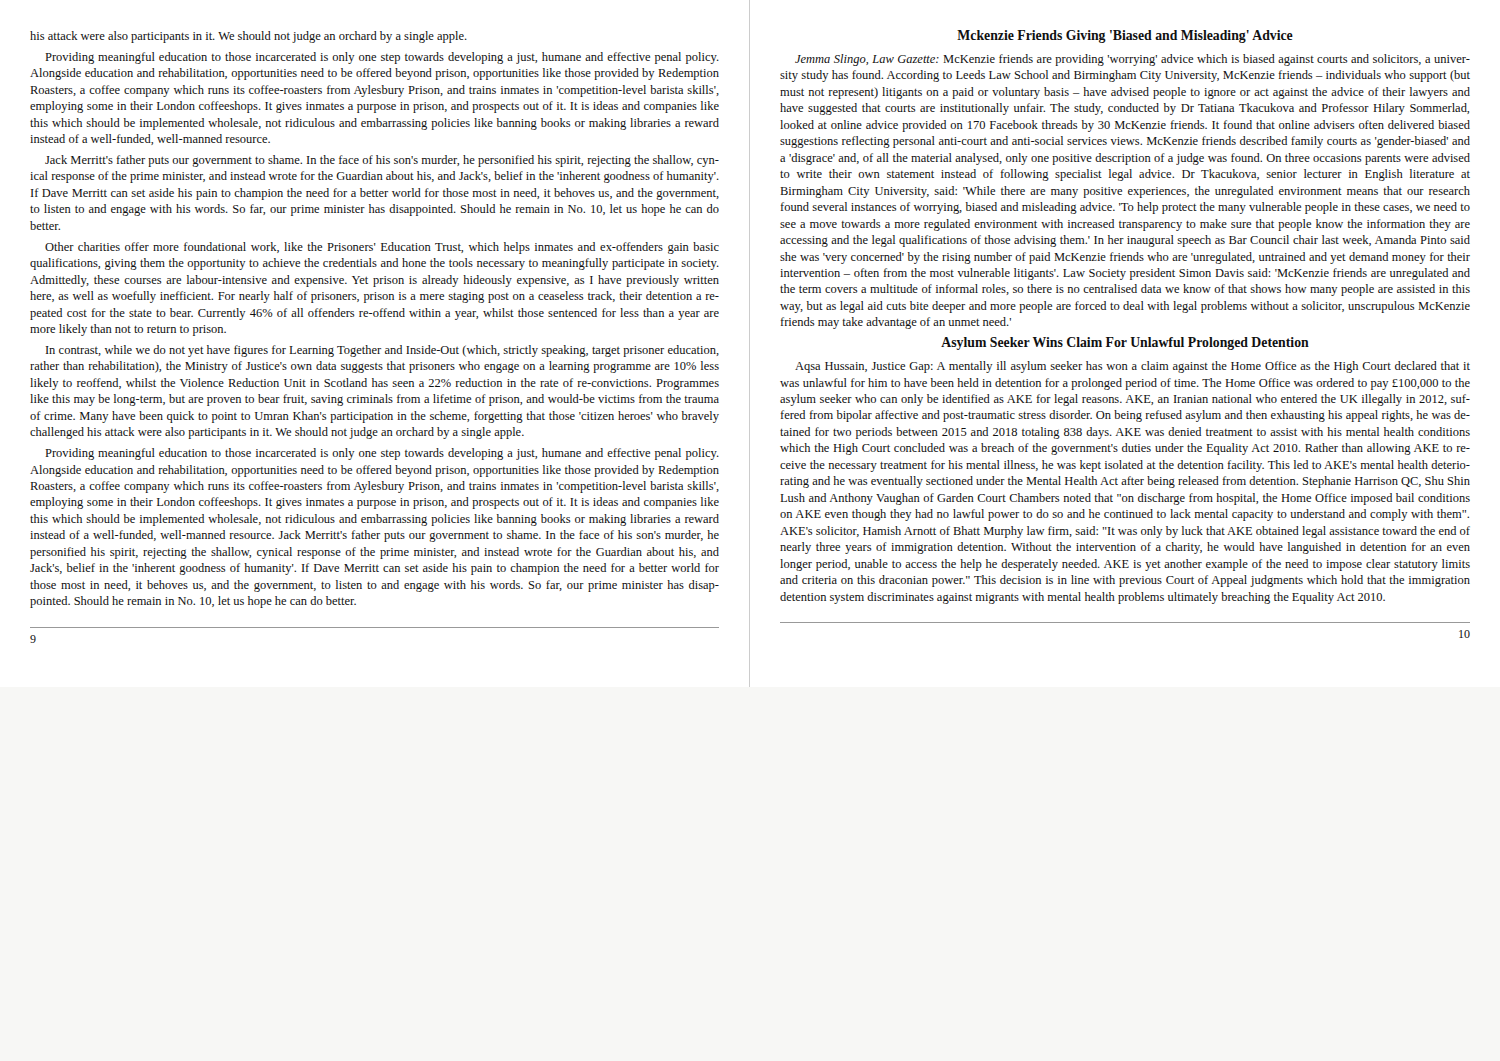his attack were also participants in it. We should not judge an orchard by a single apple.
Providing meaningful education to those incarcerated is only one step towards developing a just, humane and effective penal policy. Alongside education and rehabilitation, opportunities need to be offered beyond prison, opportunities like those provided by Redemption Roasters, a coffee company which runs its coffee-roasters from Aylesbury Prison, and trains inmates in 'competition-level barista skills', employing some in their London coffeeshops. It gives inmates a purpose in prison, and prospects out of it. It is ideas and companies like this which should be implemented wholesale, not ridiculous and embarrassing policies like banning books or making libraries a reward instead of a well-funded, well-manned resource.
Jack Merritt's father puts our government to shame. In the face of his son's murder, he personified his spirit, rejecting the shallow, cynical response of the prime minister, and instead wrote for the Guardian about his, and Jack's, belief in the 'inherent goodness of humanity'. If Dave Merritt can set aside his pain to champion the need for a better world for those most in need, it behoves us, and the government, to listen to and engage with his words. So far, our prime minister has disappointed. Should he remain in No. 10, let us hope he can do better.
Other charities offer more foundational work, like the Prisoners' Education Trust, which helps inmates and ex-offenders gain basic qualifications, giving them the opportunity to achieve the credentials and hone the tools necessary to meaningfully participate in society. Admittedly, these courses are labour-intensive and expensive. Yet prison is already hideously expensive, as I have previously written here, as well as woefully inefficient. For nearly half of prisoners, prison is a mere staging post on a ceaseless track, their detention a repeated cost for the state to bear. Currently 46% of all offenders re-offend within a year, whilst those sentenced for less than a year are more likely than not to return to prison.
In contrast, while we do not yet have figures for Learning Together and Inside-Out (which, strictly speaking, target prisoner education, rather than rehabilitation), the Ministry of Justice's own data suggests that prisoners who engage on a learning programme are 10% less likely to reoffend, whilst the Violence Reduction Unit in Scotland has seen a 22% reduction in the rate of re-convictions. Programmes like this may be long-term, but are proven to bear fruit, saving criminals from a lifetime of prison, and would-be victims from the trauma of crime. Many have been quick to point to Umran Khan's participation in the scheme, forgetting that those 'citizen heroes' who bravely challenged his attack were also participants in it. We should not judge an orchard by a single apple.
Providing meaningful education to those incarcerated is only one step towards developing a just, humane and effective penal policy. Alongside education and rehabilitation, opportunities need to be offered beyond prison, opportunities like those provided by Redemption Roasters, a coffee company which runs its coffee-roasters from Aylesbury Prison, and trains inmates in 'competition-level barista skills', employing some in their London coffeeshops. It gives inmates a purpose in prison, and prospects out of it. It is ideas and companies like this which should be implemented wholesale, not ridiculous and embarrassing policies like banning books or making libraries a reward instead of a well-funded, well-manned resource. Jack Merritt's father puts our government to shame. In the face of his son's murder, he personified his spirit, rejecting the shallow, cynical response of the prime minister, and instead wrote for the Guardian about his, and Jack's, belief in the 'inherent goodness of humanity'. If Dave Merritt can set aside his pain to champion the need for a better world for those most in need, it behoves us, and the government, to listen to and engage with his words. So far, our prime minister has disappointed. Should he remain in No. 10, let us hope he can do better.
9
Mckenzie Friends Giving 'Biased and Misleading' Advice
Jemma Slingo, Law Gazette: McKenzie friends are providing 'worrying' advice which is biased against courts and solicitors, a university study has found. According to Leeds Law School and Birmingham City University, McKenzie friends – individuals who support (but must not represent) litigants on a paid or voluntary basis – have advised people to ignore or act against the advice of their lawyers and have suggested that courts are institutionally unfair. The study, conducted by Dr Tatiana Tkacukova and Professor Hilary Sommerlad, looked at online advice provided on 170 Facebook threads by 30 McKenzie friends. It found that online advisers often delivered biased suggestions reflecting personal anti-court and anti-social services views. McKenzie friends described family courts as 'gender-biased' and a 'disgrace' and, of all the material analysed, only one positive description of a judge was found. On three occasions parents were advised to write their own statement instead of following specialist legal advice. Dr Tkacukova, senior lecturer in English literature at Birmingham City University, said: 'While there are many positive experiences, the unregulated environment means that our research found several instances of worrying, biased and misleading advice. 'To help protect the many vulnerable people in these cases, we need to see a move towards a more regulated environment with increased transparency to make sure that people know the information they are accessing and the legal qualifications of those advising them.' In her inaugural speech as Bar Council chair last week, Amanda Pinto said she was 'very concerned' by the rising number of paid McKenzie friends who are 'unregulated, untrained and yet demand money for their intervention – often from the most vulnerable litigants'. Law Society president Simon Davis said: 'McKenzie friends are unregulated and the term covers a multitude of informal roles, so there is no centralised data we know of that shows how many people are assisted in this way, but as legal aid cuts bite deeper and more people are forced to deal with legal problems without a solicitor, unscrupulous McKenzie friends may take advantage of an unmet need.'
Asylum Seeker Wins Claim For Unlawful Prolonged Detention
Aqsa Hussain, Justice Gap: A mentally ill asylum seeker has won a claim against the Home Office as the High Court declared that it was unlawful for him to have been held in detention for a prolonged period of time. The Home Office was ordered to pay £100,000 to the asylum seeker who can only be identified as AKE for legal reasons. AKE, an Iranian national who entered the UK illegally in 2012, suffered from bipolar affective and post-traumatic stress disorder. On being refused asylum and then exhausting his appeal rights, he was detained for two periods between 2015 and 2018 totaling 838 days. AKE was denied treatment to assist with his mental health conditions which the High Court concluded was a breach of the government's duties under the Equality Act 2010. Rather than allowing AKE to receive the necessary treatment for his mental illness, he was kept isolated at the detention facility. This led to AKE's mental health deteriorating and he was eventually sectioned under the Mental Health Act after being released from detention. Stephanie Harrison QC, Shu Shin Lush and Anthony Vaughan of Garden Court Chambers noted that "on discharge from hospital, the Home Office imposed bail conditions on AKE even though they had no lawful power to do so and he continued to lack mental capacity to understand and comply with them". AKE's solicitor, Hamish Arnott of Bhatt Murphy law firm, said: "It was only by luck that AKE obtained legal assistance toward the end of nearly three years of immigration detention. Without the intervention of a charity, he would have languished in detention for an even longer period, unable to access the help he desperately needed. AKE is yet another example of the need to impose clear statutory limits and criteria on this draconian power." This decision is in line with previous Court of Appeal judgments which hold that the immigration detention system discriminates against migrants with mental health problems ultimately breaching the Equality Act 2010.
10